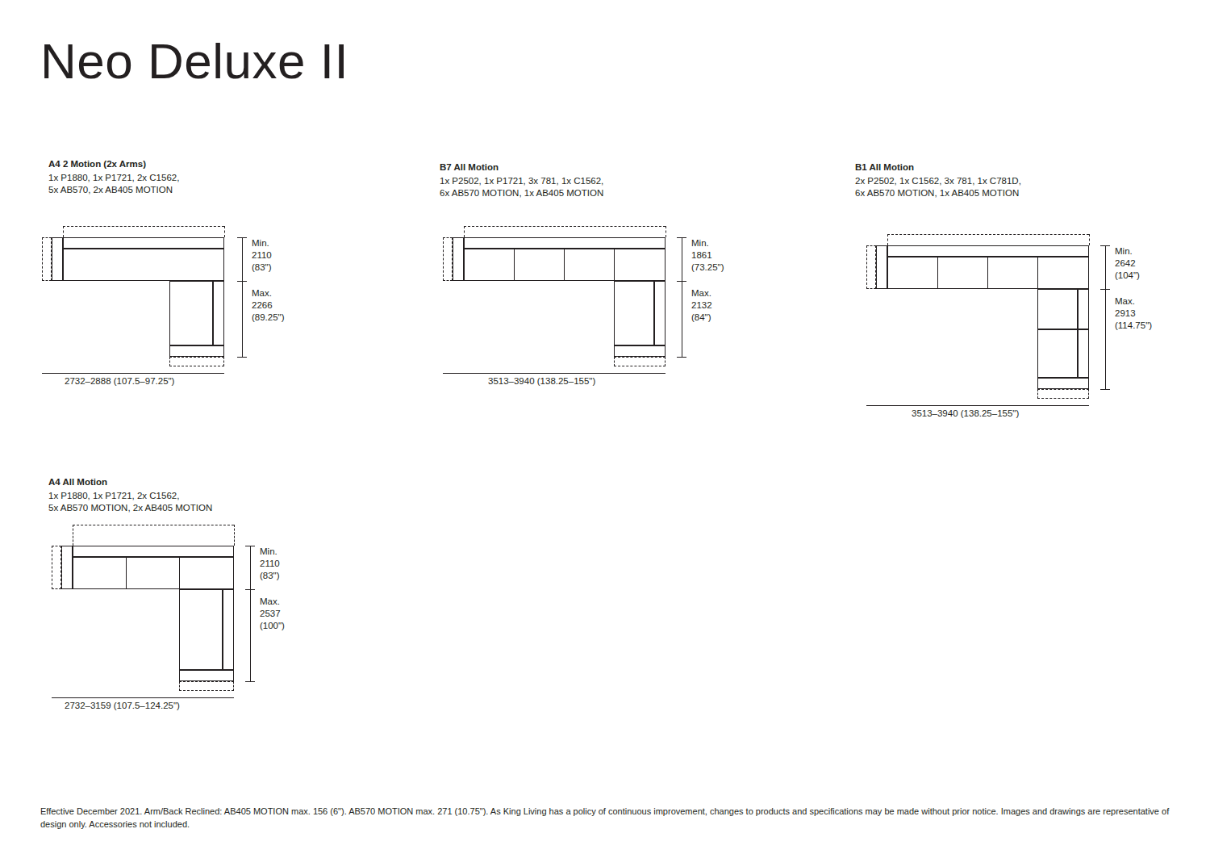Neo Deluxe II
A4 2 Motion (2x Arms)
1x P1880, 1x P1721, 2x C1562,
5x AB570, 2x AB405 MOTION
Min.
2110
(83")
Max.
2266
(89.25")
2732–2888 (107.5–97.25")
B7 All Motion
1x P2502, 1x P1721, 3x 781, 1x C1562,
6x AB570 MOTION, 1x AB405 MOTION
Min.
1861
(73.25")
Max.
2132
(84")
3513–3940 (138.25–155")
B1 All Motion
2x P2502, 1x C1562, 3x 781, 1x C781D,
6x AB570 MOTION, 1x AB405 MOTION
Min.
2642
(104")
Max.
2913
(114.75")
3513–3940 (138.25–155")
A4 All Motion
1x P1880, 1x P1721, 2x C1562,
5x AB570 MOTION, 2x AB405 MOTION
Min.
2110
(83")
Max.
2537
(100")
2732–3159 (107.5–124.25")
Effective December 2021. Arm/Back Reclined: AB405 MOTION max. 156 (6"). AB570 MOTION max. 271 (10.75"). As King Living has a policy of continuous improvement, changes to products and specifications may be made without prior notice. Images and drawings are representative of design only. Accessories not included.